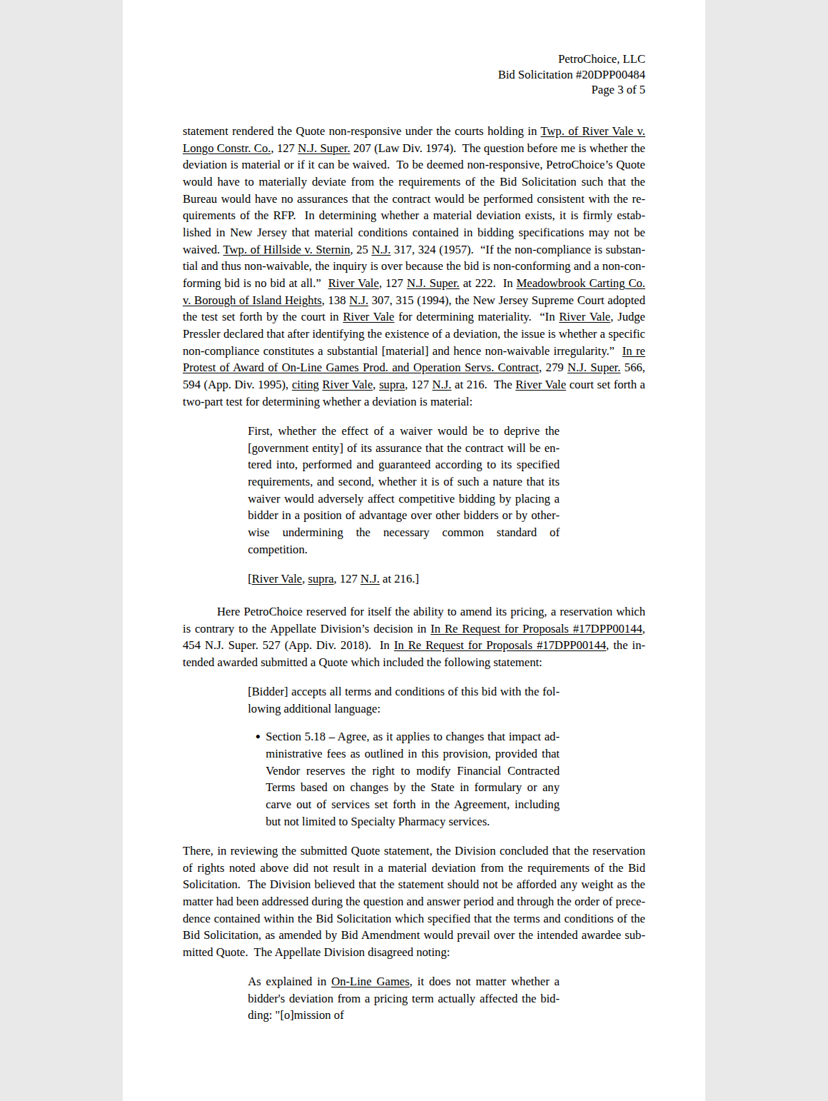PetroChoice, LLC
Bid Solicitation #20DPP00484
Page 3 of 5
statement rendered the Quote non-responsive under the courts holding in Twp. of River Vale v. Longo Constr. Co., 127 N.J. Super. 207 (Law Div. 1974). The question before me is whether the deviation is material or if it can be waived. To be deemed non-responsive, PetroChoice’s Quote would have to materially deviate from the requirements of the Bid Solicitation such that the Bureau would have no assurances that the contract would be performed consistent with the requirements of the RFP. In determining whether a material deviation exists, it is firmly established in New Jersey that material conditions contained in bidding specifications may not be waived. Twp. of Hillside v. Sternin, 25 N.J. 317, 324 (1957). “If the non-compliance is substantial and thus non-waivable, the inquiry is over because the bid is non-conforming and a non-conforming bid is no bid at all.” River Vale, 127 N.J. Super. at 222. In Meadowbrook Carting Co. v. Borough of Island Heights, 138 N.J. 307, 315 (1994), the New Jersey Supreme Court adopted the test set forth by the court in River Vale for determining materiality. “In River Vale, Judge Pressler declared that after identifying the existence of a deviation, the issue is whether a specific non-compliance constitutes a substantial [material] and hence non-waivable irregularity.” In re Protest of Award of On-Line Games Prod. and Operation Servs. Contract, 279 N.J. Super. 566, 594 (App. Div. 1995), citing River Vale, supra, 127 N.J. at 216. The River Vale court set forth a two-part test for determining whether a deviation is material:
First, whether the effect of a waiver would be to deprive the [government entity] of its assurance that the contract will be entered into, performed and guaranteed according to its specified requirements, and second, whether it is of such a nature that its waiver would adversely affect competitive bidding by placing a bidder in a position of advantage over other bidders or by otherwise undermining the necessary common standard of competition.
[River Vale, supra, 127 N.J. at 216.]
Here PetroChoice reserved for itself the ability to amend its pricing, a reservation which is contrary to the Appellate Division’s decision in In Re Request for Proposals #17DPP00144, 454 N.J. Super. 527 (App. Div. 2018). In In Re Request for Proposals #17DPP00144, the intended awarded submitted a Quote which included the following statement:
[Bidder] accepts all terms and conditions of this bid with the following additional language:
Section 5.18 – Agree, as it applies to changes that impact administrative fees as outlined in this provision, provided that Vendor reserves the right to modify Financial Contracted Terms based on changes by the State in formulary or any carve out of services set forth in the Agreement, including but not limited to Specialty Pharmacy services.
There, in reviewing the submitted Quote statement, the Division concluded that the reservation of rights noted above did not result in a material deviation from the requirements of the Bid Solicitation. The Division believed that the statement should not be afforded any weight as the matter had been addressed during the question and answer period and through the order of precedence contained within the Bid Solicitation which specified that the terms and conditions of the Bid Solicitation, as amended by Bid Amendment would prevail over the intended awardee submitted Quote. The Appellate Division disagreed noting:
As explained in On-Line Games, it does not matter whether a bidder's deviation from a pricing term actually affected the bidding: "[o]mission of